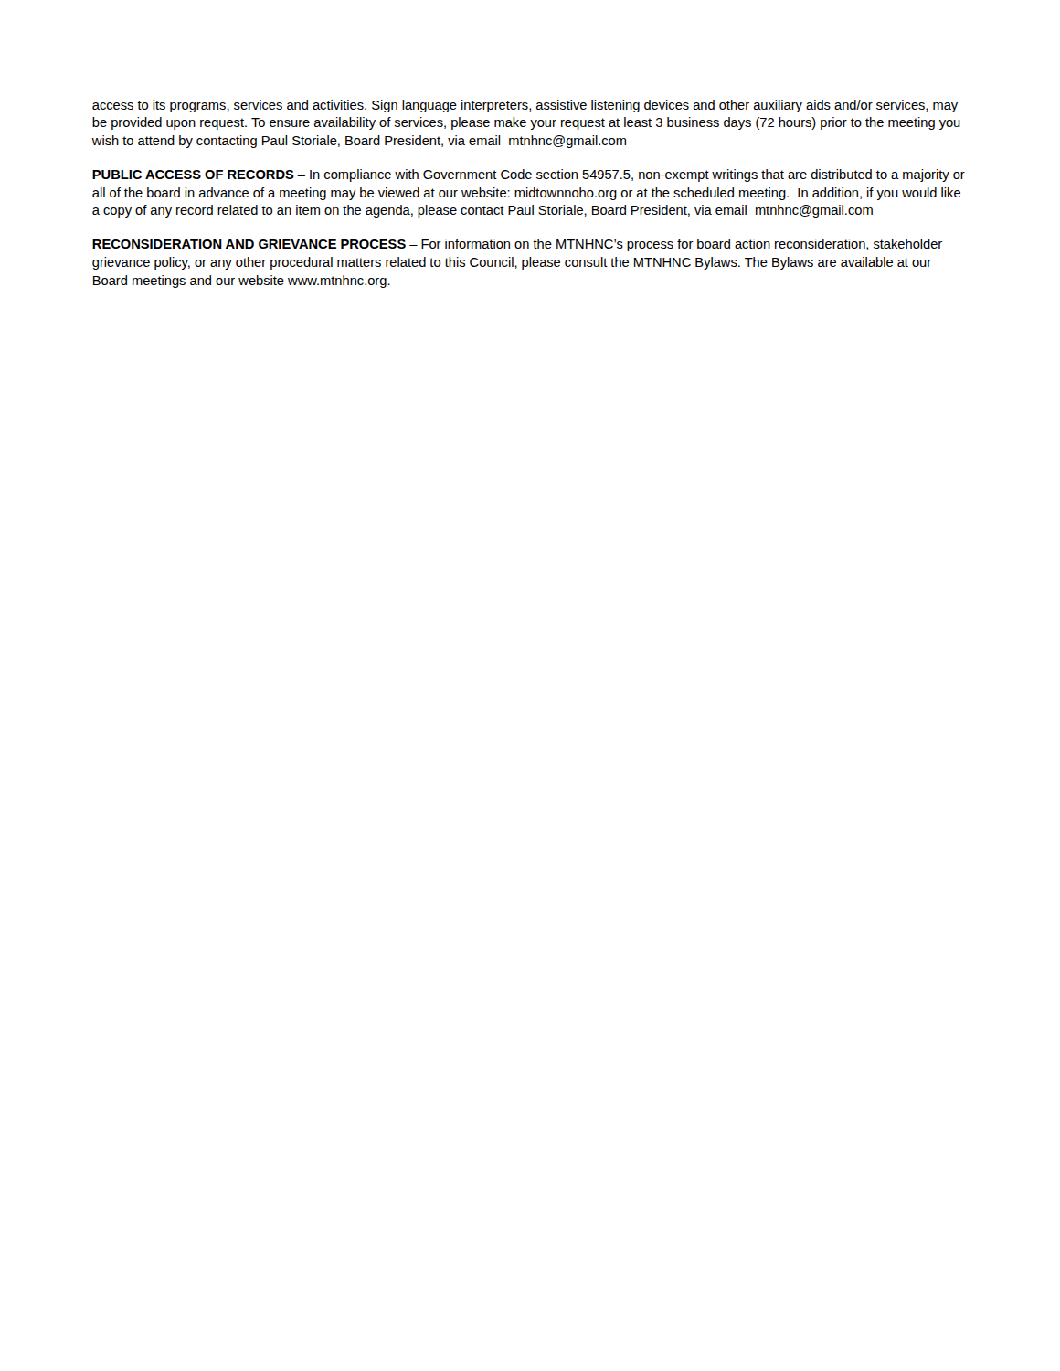access to its programs, services and activities. Sign language interpreters, assistive listening devices and other auxiliary aids and/or services, may be provided upon request. To ensure availability of services, please make your request at least 3 business days (72 hours) prior to the meeting you wish to attend by contacting Paul Storiale, Board President, via email mtnhnc@gmail.com
PUBLIC ACCESS OF RECORDS – In compliance with Government Code section 54957.5, non-exempt writings that are distributed to a majority or all of the board in advance of a meeting may be viewed at our website: midtownnoho.org or at the scheduled meeting. In addition, if you would like a copy of any record related to an item on the agenda, please contact Paul Storiale, Board President, via email mtnhnc@gmail.com
RECONSIDERATION AND GRIEVANCE PROCESS – For information on the MTNHNC’s process for board action reconsideration, stakeholder grievance policy, or any other procedural matters related to this Council, please consult the MTNHNC Bylaws. The Bylaws are available at our Board meetings and our website www.mtnhnc.org.